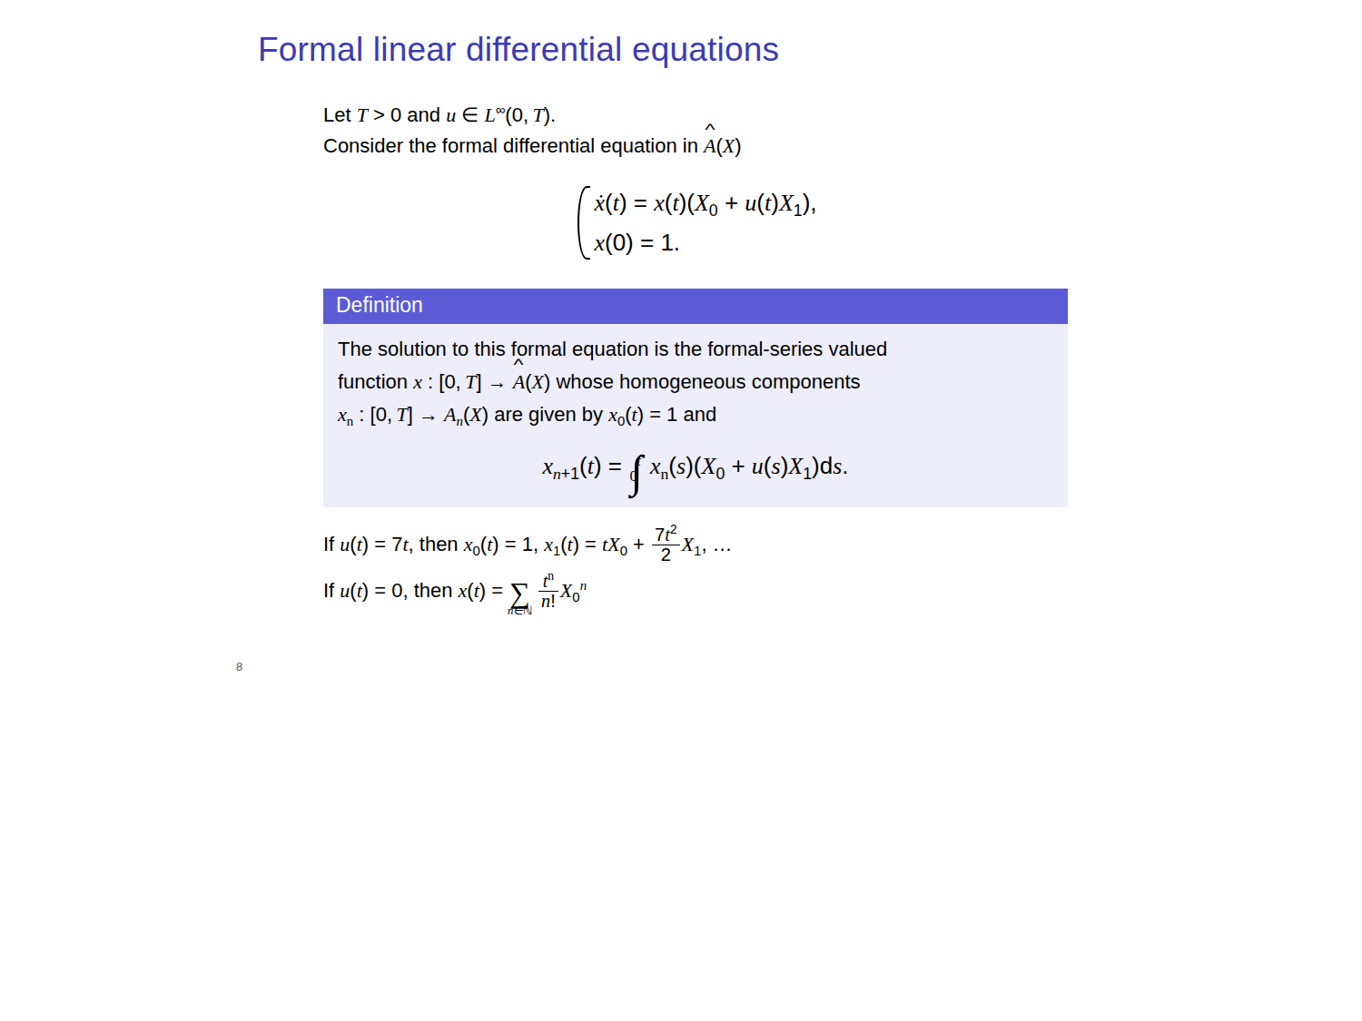Formal linear differential equations
Let T > 0 and u ∈ L∞(0, T).
Consider the formal differential equation in A(X)
ẋ(t) = x(t)(X0 + u(t)X1),
x(0) = 1.
Definition
The solution to this formal equation is the formal-series valued
function x : [0, T] → A(X) whose homogeneous components
xn : [0, T] → An(X) are given by x0(t) = 1 and
xn+1(t) = ∫t 0 xn(s)(X0 + u(s)X1)ds.
If u(t) = 7t, then x0(t) = 1, x1(t) = tX0 + 7t22 X1, …
If u(t) = 0, then x(t) = ∑n∈ℕ tn n!X0n
8